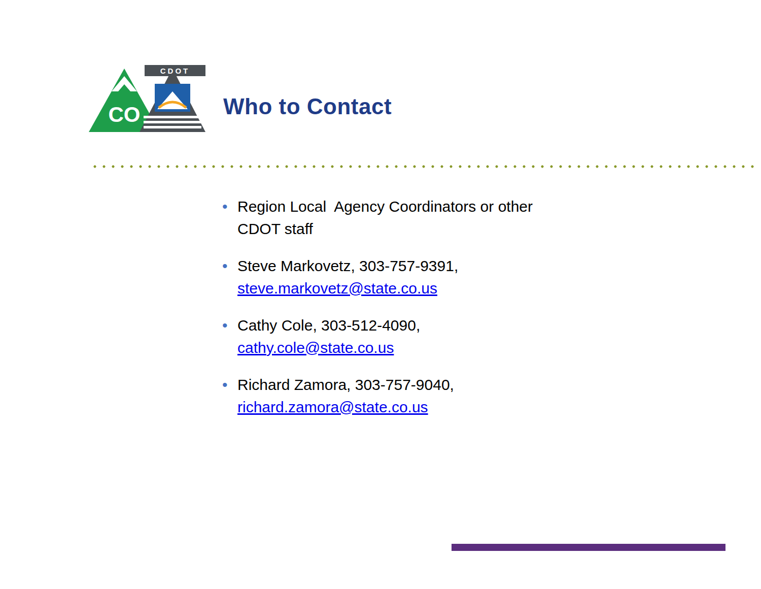CO TM CDOT
Who to Contact
Region Local Agency Coordinators or other CDOT staff
Steve Markovetz, 303-757-9391,
steve.markovetz@state.co.us
Cathy Cole, 303-512-4090,
cathy.cole@state.co.us
Richard Zamora, 303-757-9040,
richard.zamora@state.co.us